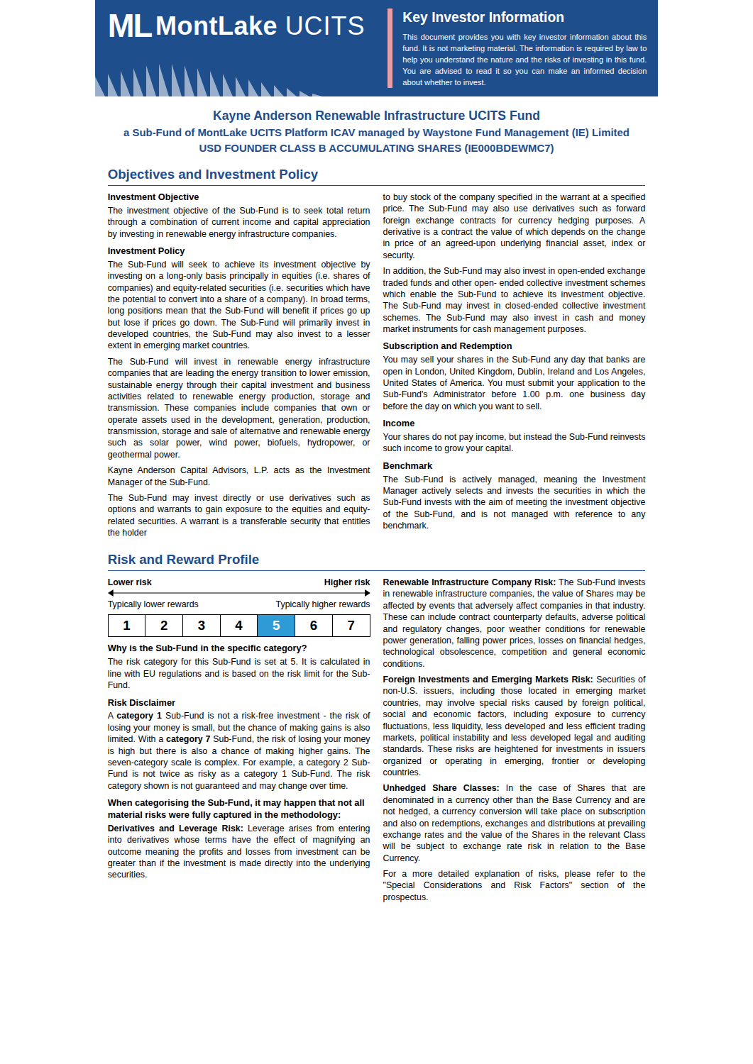ML MontLake UCITS
Key Investor Information
This document provides you with key investor information about this fund. It is not marketing material. The information is required by law to help you understand the nature and the risks of investing in this fund. You are advised to read it so you can make an informed decision about whether to invest.
Kayne Anderson Renewable Infrastructure UCITS Fund
a Sub-Fund of MontLake UCITS Platform ICAV managed by Waystone Fund Management (IE) Limited
USD FOUNDER CLASS B ACCUMULATING SHARES (IE000BDEWMC7)
Objectives and Investment Policy
Investment Objective
The investment objective of the Sub-Fund is to seek total return through a combination of current income and capital appreciation by investing in renewable energy infrastructure companies.
Investment Policy
The Sub-Fund will seek to achieve its investment objective by investing on a long-only basis principally in equities (i.e. shares of companies) and equity-related securities (i.e. securities which have the potential to convert into a share of a company). In broad terms, long positions mean that the Sub-Fund will benefit if prices go up but lose if prices go down. The Sub-Fund will primarily invest in developed countries, the Sub-Fund may also invest to a lesser extent in emerging market countries.
The Sub-Fund will invest in renewable energy infrastructure companies that are leading the energy transition to lower emission, sustainable energy through their capital investment and business activities related to renewable energy production, storage and transmission. These companies include companies that own or operate assets used in the development, generation, production, transmission, storage and sale of alternative and renewable energy such as solar power, wind power, biofuels, hydropower, or geothermal power.
Kayne Anderson Capital Advisors, L.P. acts as the Investment Manager of the Sub-Fund.
The Sub-Fund may invest directly or use derivatives such as options and warrants to gain exposure to the equities and equity-related securities. A warrant is a transferable security that entitles the holder
to buy stock of the company specified in the warrant at a specified price. The Sub-Fund may also use derivatives such as forward foreign exchange contracts for currency hedging purposes. A derivative is a contract the value of which depends on the change in price of an agreed-upon underlying financial asset, index or security.
In addition, the Sub-Fund may also invest in open-ended exchange traded funds and other open- ended collective investment schemes which enable the Sub-Fund to achieve its investment objective. The Sub-Fund may invest in closed-ended collective investment schemes. The Sub-Fund may also invest in cash and money market instruments for cash management purposes.
Subscription and Redemption
You may sell your shares in the Sub-Fund any day that banks are open in London, United Kingdom, Dublin, Ireland and Los Angeles, United States of America. You must submit your application to the Sub-Fund's Administrator before 1.00 p.m. one business day before the day on which you want to sell.
Income
Your shares do not pay income, but instead the Sub-Fund reinvests such income to grow your capital.
Benchmark
The Sub-Fund is actively managed, meaning the Investment Manager actively selects and invests the securities in which the Sub-Fund invests with the aim of meeting the investment objective of the Sub-Fund, and is not managed with reference to any benchmark.
Risk and Reward Profile
Lower risk Higher risk
Typically lower rewards Typically higher rewards
| 1 | 2 | 3 | 4 | 5 | 6 | 7 |
Why is the Sub-Fund in the specific category?
The risk category for this Sub-Fund is set at 5. It is calculated in line with EU regulations and is based on the risk limit for the Sub-Fund.
Risk Disclaimer
A category 1 Sub-Fund is not a risk-free investment - the risk of losing your money is small, but the chance of making gains is also limited. With a category 7 Sub-Fund, the risk of losing your money is high but there is also a chance of making higher gains. The seven-category scale is complex. For example, a category 2 Sub-Fund is not twice as risky as a category 1 Sub-Fund. The risk category shown is not guaranteed and may change over time.
When categorising the Sub-Fund, it may happen that not all material risks were fully captured in the methodology:
Derivatives and Leverage Risk: Leverage arises from entering into derivatives whose terms have the effect of magnifying an outcome meaning the profits and losses from investment can be greater than if the investment is made directly into the underlying securities.
Renewable Infrastructure Company Risk: The Sub-Fund invests in renewable infrastructure companies, the value of Shares may be affected by events that adversely affect companies in that industry. These can include contract counterparty defaults, adverse political and regulatory changes, poor weather conditions for renewable power generation, falling power prices, losses on financial hedges, technological obsolescence, competition and general economic conditions.
Foreign Investments and Emerging Markets Risk: Securities of non-U.S. issuers, including those located in emerging market countries, may involve special risks caused by foreign political, social and economic factors, including exposure to currency fluctuations, less liquidity, less developed and less efficient trading markets, political instability and less developed legal and auditing standards. These risks are heightened for investments in issuers organized or operating in emerging, frontier or developing countries.
Unhedged Share Classes: In the case of Shares that are denominated in a currency other than the Base Currency and are not hedged, a currency conversion will take place on subscription and also on redemptions, exchanges and distributions at prevailing exchange rates and the value of the Shares in the relevant Class will be subject to exchange rate risk in relation to the Base Currency.
For a more detailed explanation of risks, please refer to the "Special Considerations and Risk Factors" section of the prospectus.